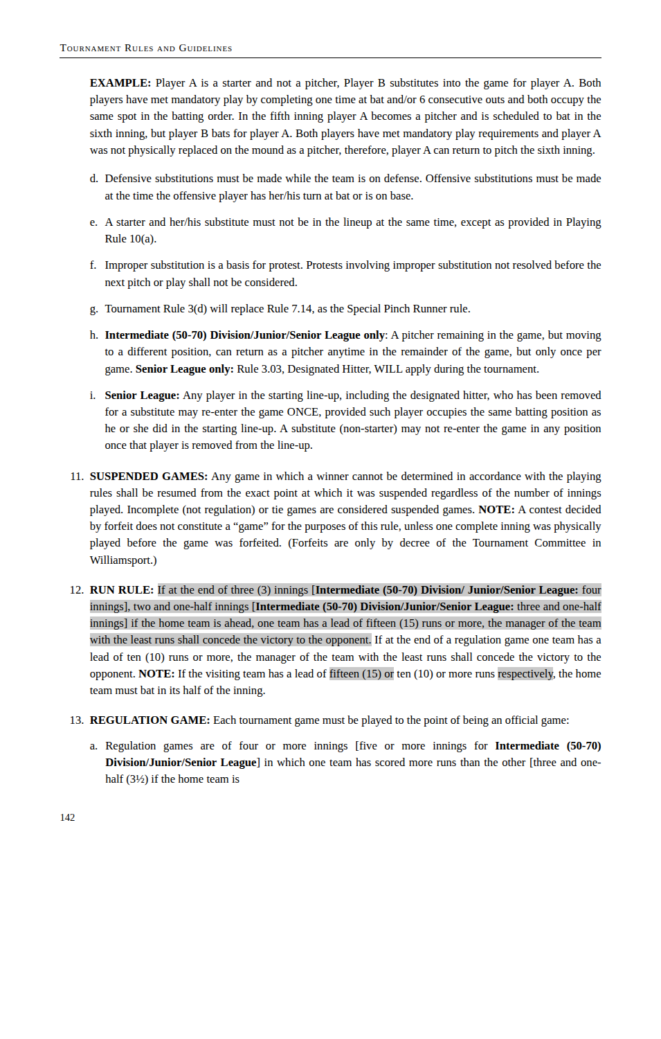Tournament Rules and Guidelines
EXAMPLE: Player A is a starter and not a pitcher, Player B substitutes into the game for player A. Both players have met mandatory play by completing one time at bat and/or 6 consecutive outs and both occupy the same spot in the batting order. In the fifth inning player A becomes a pitcher and is scheduled to bat in the sixth inning, but player B bats for player A. Both players have met mandatory play requirements and player A was not physically replaced on the mound as a pitcher, therefore, player A can return to pitch the sixth inning.
d. Defensive substitutions must be made while the team is on defense. Offensive substitutions must be made at the time the offensive player has her/his turn at bat or is on base.
e. A starter and her/his substitute must not be in the lineup at the same time, except as provided in Playing Rule 10(a).
f. Improper substitution is a basis for protest. Protests involving improper substitution not resolved before the next pitch or play shall not be considered.
g. Tournament Rule 3(d) will replace Rule 7.14, as the Special Pinch Runner rule.
h. Intermediate (50-70) Division/Junior/Senior League only: A pitcher remaining in the game, but moving to a different position, can return as a pitcher anytime in the remainder of the game, but only once per game. Senior League only: Rule 3.03, Designated Hitter, WILL apply during the tournament.
i. Senior League: Any player in the starting line-up, including the designated hitter, who has been removed for a substitute may re-enter the game ONCE, provided such player occupies the same batting position as he or she did in the starting line-up. A substitute (non-starter) may not re-enter the game in any position once that player is removed from the line-up.
11. SUSPENDED GAMES: Any game in which a winner cannot be determined in accordance with the playing rules shall be resumed from the exact point at which it was suspended regardless of the number of innings played. Incomplete (not regulation) or tie games are considered suspended games. NOTE: A contest decided by forfeit does not constitute a “game” for the purposes of this rule, unless one complete inning was physically played before the game was forfeited. (Forfeits are only by decree of the Tournament Committee in Williamsport.)
12. RUN RULE: If at the end of three (3) innings [Intermediate (50-70) Division/ Junior/Senior League: four innings], two and one-half innings [Intermediate (50-70) Division/Junior/Senior League: three and one-half innings] if the home team is ahead, one team has a lead of fifteen (15) runs or more, the manager of the team with the least runs shall concede the victory to the opponent. If at the end of a regulation game one team has a lead of ten (10) runs or more, the manager of the team with the least runs shall concede the victory to the opponent. NOTE: If the visiting team has a lead of fifteen (15) or ten (10) or more runs respectively, the home team must bat in its half of the inning.
13. REGULATION GAME: Each tournament game must be played to the point of being an official game:
a. Regulation games are of four or more innings [five or more innings for Intermediate (50-70) Division/Junior/Senior League] in which one team has scored more runs than the other [three and one-half (3½) if the home team is
142